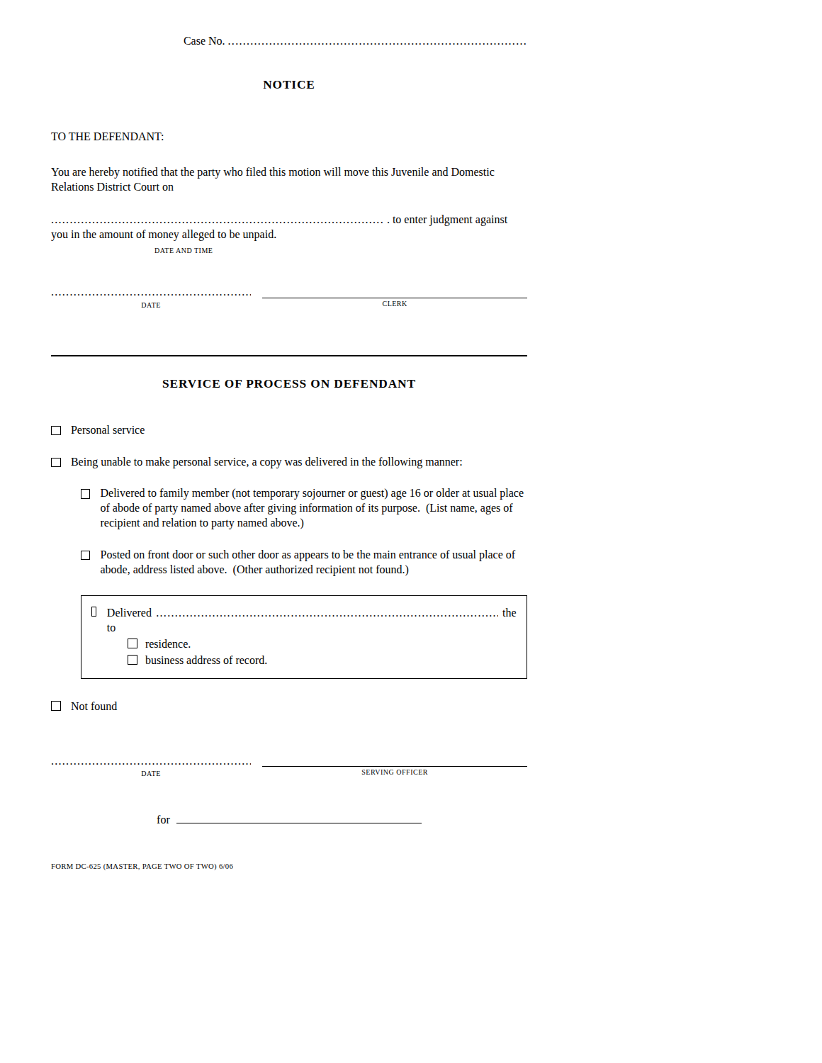Case No. ................................................................................
NOTICE
TO THE DEFENDANT:
You are hereby notified that the party who filed this motion will move this Juvenile and Domestic Relations District Court on
......................................................................................... . to enter judgment against you in the amount of money alleged to be unpaid.
DATE AND TIME
.....................................................................................
DATE
CLERK
SERVICE OF PROCESS ON DEFENDANT
Personal service
Being unable to make personal service, a copy was delivered in the following manner:
Delivered to family member (not temporary sojourner or guest) age 16 or older at usual place of abode of party named above after giving information of its purpose. (List name, ages of recipient and relation to party named above.)
Posted on front door or such other door as appears to be the main entrance of usual place of abode, address listed above. (Other authorized recipient not found.)
Delivered to ................................................................................................................................................................................................. the
residence.
business address of record.
Not found
.........................................................................................
DATE
SERVING OFFICER
for
FORM DC-625 (MASTER, PAGE TWO OF TWO) 6/06